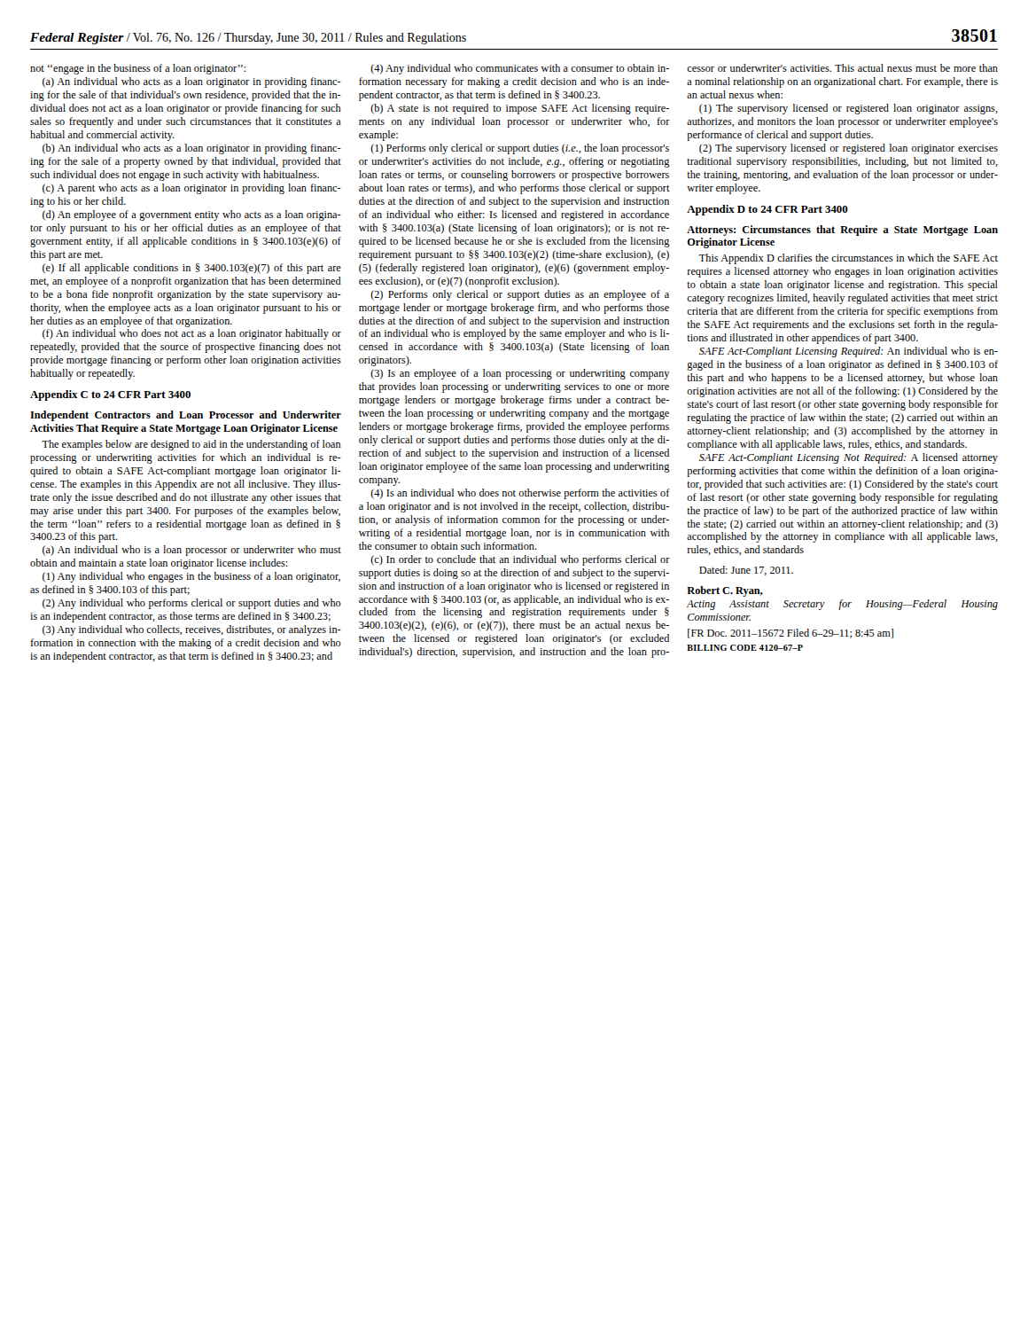Federal Register / Vol. 76, No. 126 / Thursday, June 30, 2011 / Rules and Regulations
38501
not ‘‘engage in the business of a loan originator’’:
(a) An individual who acts as a loan originator in providing financing for the sale of that individual's own residence, provided that the individual does not act as a loan originator or provide financing for such sales so frequently and under such circumstances that it constitutes a habitual and commercial activity.
(b) An individual who acts as a loan originator in providing financing for the sale of a property owned by that individual, provided that such individual does not engage in such activity with habitualness.
(c) A parent who acts as a loan originator in providing loan financing to his or her child.
(d) An employee of a government entity who acts as a loan originator only pursuant to his or her official duties as an employee of that government entity, if all applicable conditions in § 3400.103(e)(6) of this part are met.
(e) If all applicable conditions in § 3400.103(e)(7) of this part are met, an employee of a nonprofit organization that has been determined to be a bona fide nonprofit organization by the state supervisory authority, when the employee acts as a loan originator pursuant to his or her duties as an employee of that organization.
(f) An individual who does not act as a loan originator habitually or repeatedly, provided that the source of prospective financing does not provide mortgage financing or perform other loan origination activities habitually or repeatedly.
Appendix C to 24 CFR Part 3400
Independent Contractors and Loan Processor and Underwriter Activities That Require a State Mortgage Loan Originator License
The examples below are designed to aid in the understanding of loan processing or underwriting activities for which an individual is required to obtain a SAFE Act-compliant mortgage loan originator license. The examples in this Appendix are not all inclusive. They illustrate only the issue described and do not illustrate any other issues that may arise under this part 3400. For purposes of the examples below, the term ‘‘loan’’ refers to a residential mortgage loan as defined in § 3400.23 of this part.
(a) An individual who is a loan processor or underwriter who must obtain and maintain a state loan originator license includes:
(1) Any individual who engages in the business of a loan originator, as defined in § 3400.103 of this part;
(2) Any individual who performs clerical or support duties and who is an independent contractor, as those terms are defined in § 3400.23;
(3) Any individual who collects, receives, distributes, or analyzes information in connection with the making of a credit decision and who is an independent contractor, as that term is defined in § 3400.23; and
(4) Any individual who communicates with a consumer to obtain information necessary for making a credit decision and who is an independent contractor, as that term is defined in § 3400.23.
(b) A state is not required to impose SAFE Act licensing requirements on any individual loan processor or underwriter who, for example:
(1) Performs only clerical or support duties (i.e., the loan processor's or underwriter's activities do not include, e.g., offering or negotiating loan rates or terms, or counseling borrowers or prospective borrowers about loan rates or terms), and who performs those clerical or support duties at the direction of and subject to the supervision and instruction of an individual who either: Is licensed and registered in accordance with § 3400.103(a) (State licensing of loan originators); or is not required to be licensed because he or she is excluded from the licensing requirement pursuant to §§ 3400.103(e)(2) (time-share exclusion), (e)(5) (federally registered loan originator), (e)(6) (government employees exclusion), or (e)(7) (nonprofit exclusion).
(2) Performs only clerical or support duties as an employee of a mortgage lender or mortgage brokerage firm, and who performs those duties at the direction of and subject to the supervision and instruction of an individual who is employed by the same employer and who is licensed in accordance with § 3400.103(a) (State licensing of loan originators).
(3) Is an employee of a loan processing or underwriting company that provides loan processing or underwriting services to one or more mortgage lenders or mortgage brokerage firms under a contract between the loan processing or underwriting company and the mortgage lenders or mortgage brokerage firms, provided the employee performs only clerical or support duties and performs those duties only at the direction of and subject to the supervision and instruction of a licensed loan originator employee of the same loan processing and underwriting company.
(4) Is an individual who does not otherwise perform the activities of a loan originator and is not involved in the receipt, collection, distribution, or analysis of information common for the processing or underwriting of a residential mortgage loan, nor is in communication with the consumer to obtain such information.
(c) In order to conclude that an individual who performs clerical or support duties is doing so at the direction of and subject to the supervision and instruction of a loan originator who is licensed or registered in accordance with § 3400.103 (or, as applicable, an individual who is excluded from the licensing and registration requirements under § 3400.103(e)(2), (e)(6), or (e)(7)), there must be an actual nexus between the licensed or registered loan originator's (or excluded individual's) direction, supervision, and instruction and the loan processor or underwriter's activities. This actual nexus must be more than a nominal relationship on an organizational chart. For example, there is an actual nexus when:
(1) The supervisory licensed or registered loan originator assigns, authorizes, and monitors the loan processor or underwriter employee's performance of clerical and support duties.
(2) The supervisory licensed or registered loan originator exercises traditional supervisory responsibilities, including, but not limited to, the training, mentoring, and evaluation of the loan processor or underwriter employee.
Appendix D to 24 CFR Part 3400
Attorneys: Circumstances that Require a State Mortgage Loan Originator License
This Appendix D clarifies the circumstances in which the SAFE Act requires a licensed attorney who engages in loan origination activities to obtain a state loan originator license and registration. This special category recognizes limited, heavily regulated activities that meet strict criteria that are different from the criteria for specific exemptions from the SAFE Act requirements and the exclusions set forth in the regulations and illustrated in other appendices of part 3400.
SAFE Act-Compliant Licensing Required: An individual who is engaged in the business of a loan originator as defined in § 3400.103 of this part and who happens to be a licensed attorney, but whose loan origination activities are not all of the following: (1) Considered by the state's court of last resort (or other state governing body responsible for regulating the practice of law within the state; (2) carried out within an attorney-client relationship; and (3) accomplished by the attorney in compliance with all applicable laws, rules, ethics, and standards.
SAFE Act-Compliant Licensing Not Required: A licensed attorney performing activities that come within the definition of a loan originator, provided that such activities are: (1) Considered by the state's court of last resort (or other state governing body responsible for regulating the practice of law) to be part of the authorized practice of law within the state; (2) carried out within an attorney-client relationship; and (3) accomplished by the attorney in compliance with all applicable laws, rules, ethics, and standards
Dated: June 17, 2011.
Robert C. Ryan,
Acting Assistant Secretary for Housing—Federal Housing Commissioner.
[FR Doc. 2011–15672 Filed 6–29–11; 8:45 am]
BILLING CODE 4120–67–P